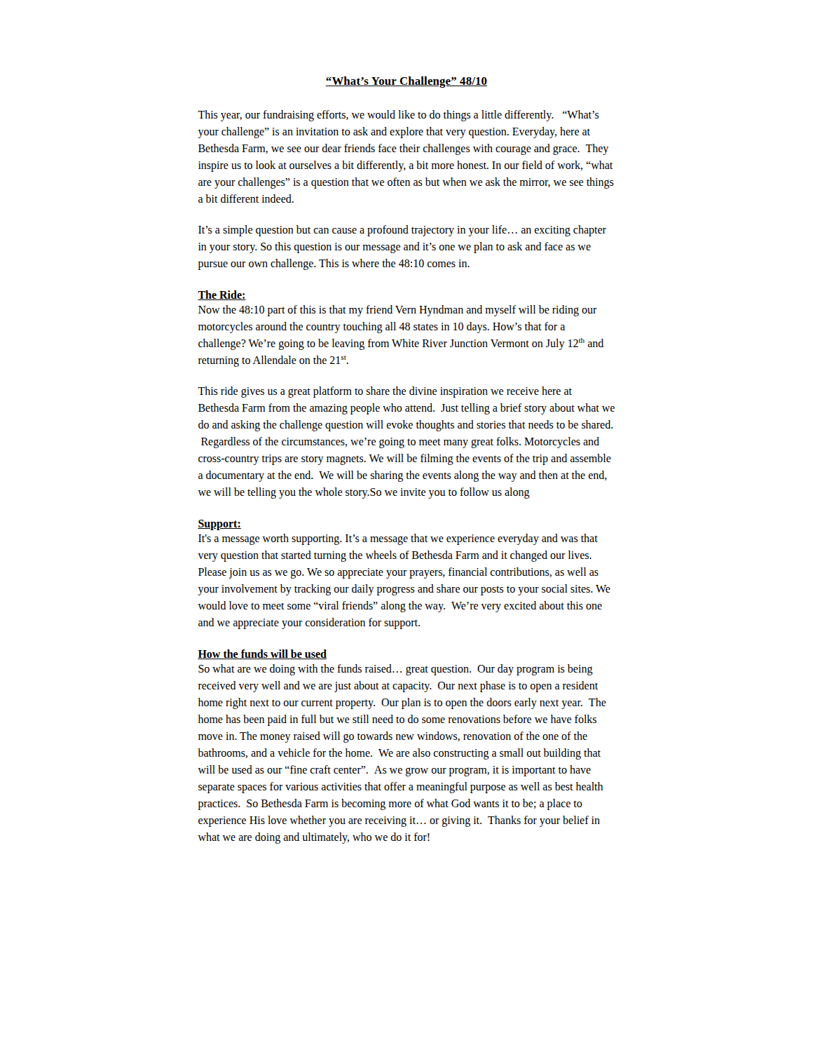“What’s Your Challenge” 48/10
This year, our fundraising efforts, we would like to do things a little differently. “What’s your challenge” is an invitation to ask and explore that very question. Everyday, here at Bethesda Farm, we see our dear friends face their challenges with courage and grace. They inspire us to look at ourselves a bit differently, a bit more honest. In our field of work, “what are your challenges” is a question that we often as but when we ask the mirror, we see things a bit different indeed.
It’s a simple question but can cause a profound trajectory in your life… an exciting chapter in your story. So this question is our message and it’s one we plan to ask and face as we pursue our own challenge. This is where the 48:10 comes in.
The Ride:
Now the 48:10 part of this is that my friend Vern Hyndman and myself will be riding our motorcycles around the country touching all 48 states in 10 days. How’s that for a challenge? We’re going to be leaving from White River Junction Vermont on July 12th and returning to Allendale on the 21st.
This ride gives us a great platform to share the divine inspiration we receive here at Bethesda Farm from the amazing people who attend. Just telling a brief story about what we do and asking the challenge question will evoke thoughts and stories that needs to be shared. Regardless of the circumstances, we’re going to meet many great folks. Motorcycles and cross-country trips are story magnets. We will be filming the events of the trip and assemble a documentary at the end. We will be sharing the events along the way and then at the end, we will be telling you the whole story.So we invite you to follow us along
Support:
It's a message worth supporting. It’s a message that we experience everyday and was that very question that started turning the wheels of Bethesda Farm and it changed our lives. Please join us as we go. We so appreciate your prayers, financial contributions, as well as your involvement by tracking our daily progress and share our posts to your social sites. We would love to meet some “viral friends” along the way. We’re very excited about this one and we appreciate your consideration for support.
How the funds will be used
So what are we doing with the funds raised… great question. Our day program is being received very well and we are just about at capacity. Our next phase is to open a resident home right next to our current property. Our plan is to open the doors early next year. The home has been paid in full but we still need to do some renovations before we have folks move in. The money raised will go towards new windows, renovation of the one of the bathrooms, and a vehicle for the home. We are also constructing a small out building that will be used as our “fine craft center”. As we grow our program, it is important to have separate spaces for various activities that offer a meaningful purpose as well as best health practices. So Bethesda Farm is becoming more of what God wants it to be; a place to experience His love whether you are receiving it… or giving it. Thanks for your belief in what we are doing and ultimately, who we do it for!